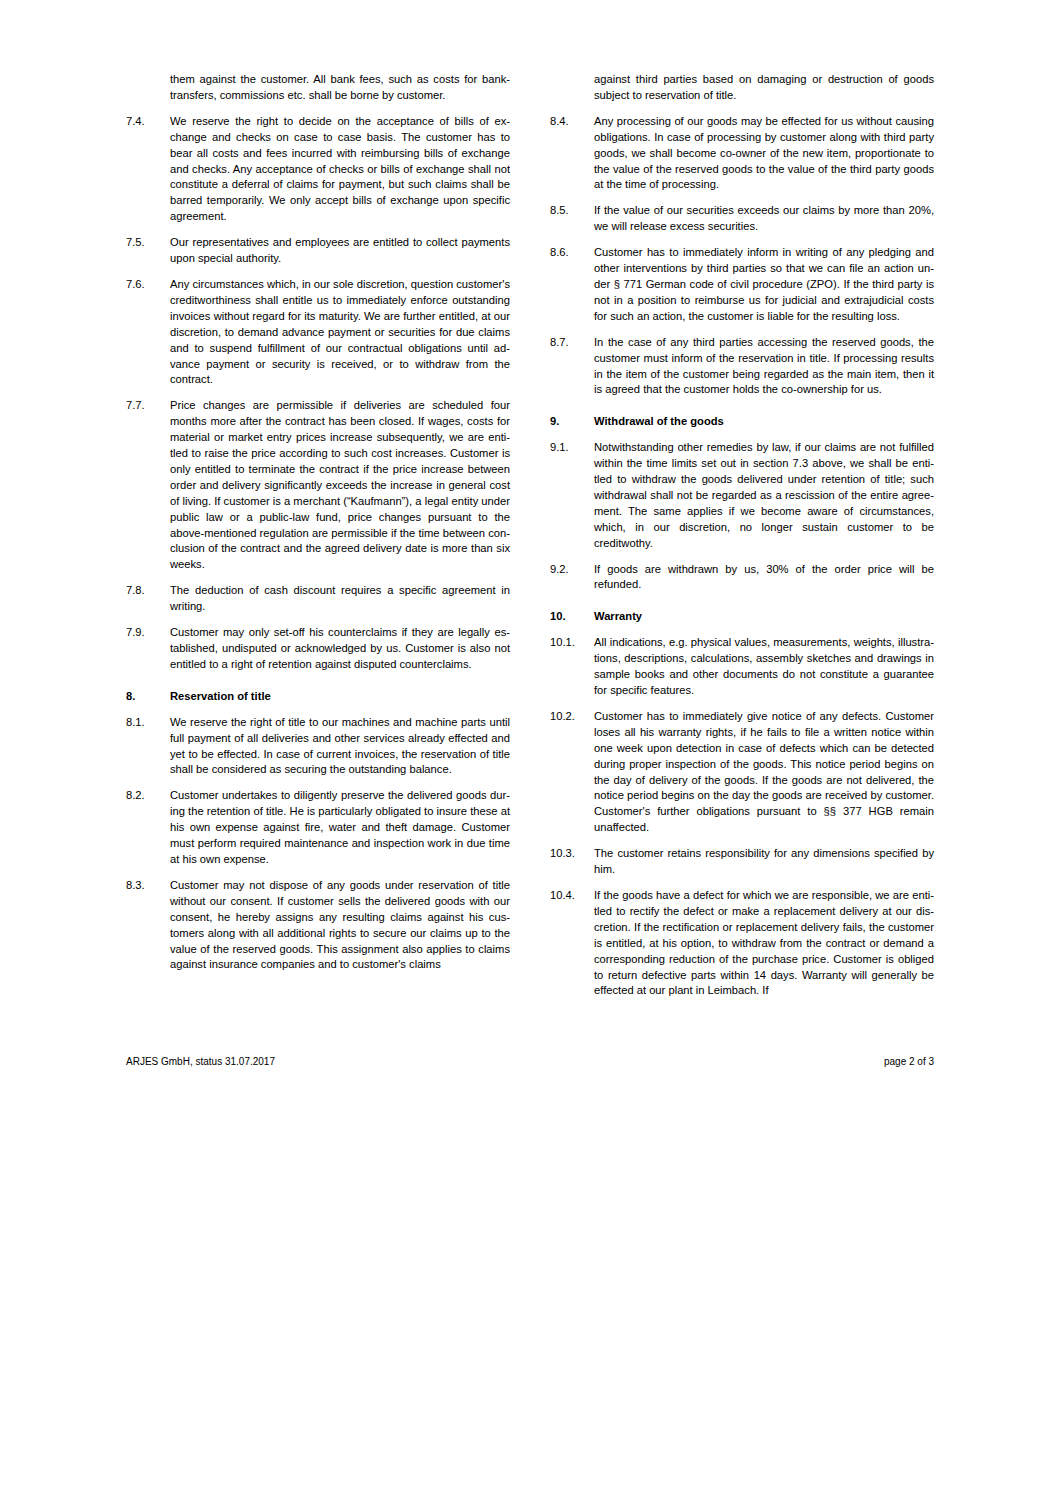them against the customer. All bank fees, such as costs for bank-transfers, commissions etc. shall be borne by customer.
7.4.
We reserve the right to decide on the acceptance of bills of exchange and checks on case to case basis. The customer has to bear all costs and fees incurred with reimbursing bills of exchange and checks. Any acceptance of checks or bills of exchange shall not constitute a deferral of claims for payment, but such claims shall be barred temporarily. We only accept bills of exchange upon specific agreement.
7.5.
Our representatives and employees are entitled to collect payments upon special authority.
7.6.
Any circumstances which, in our sole discretion, question customer's creditworthiness shall entitle us to immediately enforce outstanding invoices without regard for its maturity. We are further entitled, at our discretion, to demand advance payment or securities for due claims and to suspend fulfillment of our contractual obligations until advance payment or security is received, or to withdraw from the contract.
7.7.
Price changes are permissible if deliveries are scheduled four months more after the contract has been closed. If wages, costs for material or market entry prices increase subsequently, we are entitled to raise the price according to such cost increases. Customer is only entitled to terminate the contract if the price increase between order and delivery significantly exceeds the increase in general cost of living. If customer is a merchant (“Kaufmann”), a legal entity under public law or a public-law fund, price changes pursuant to the above-mentioned regulation are permissible if the time between conclusion of the contract and the agreed delivery date is more than six weeks.
7.8.
The deduction of cash discount requires a specific agreement in writing.
7.9.
Customer may only set-off his counterclaims if they are legally established, undisputed or acknowledged by us. Customer is also not entitled to a right of retention against disputed counterclaims.
8.
Reservation of title
8.1.
We reserve the right of title to our machines and machine parts until full payment of all deliveries and other services already effected and yet to be effected. In case of current invoices, the reservation of title shall be considered as securing the outstanding balance.
8.2.
Customer undertakes to diligently preserve the delivered goods during the retention of title. He is particularly obligated to insure these at his own expense against fire, water and theft damage. Customer must perform required maintenance and inspection work in due time at his own expense.
8.3.
Customer may not dispose of any goods under reservation of title without our consent. If customer sells the delivered goods with our consent, he hereby assigns any resulting claims against his customers along with all additional rights to secure our claims up to the value of the reserved goods. This assignment also applies to claims against insurance companies and to customer's claims
against third parties based on damaging or destruction of goods subject to reservation of title.
8.4.
Any processing of our goods may be effected for us without causing obligations. In case of processing by customer along with third party goods, we shall become co-owner of the new item, proportionate to the value of the reserved goods to the value of the third party goods at the time of processing.
8.5.
If the value of our securities exceeds our claims by more than 20%, we will release excess securities.
8.6.
Customer has to immediately inform in writing of any pledging and other interventions by third parties so that we can file an action under § 771 German code of civil procedure (ZPO). If the third party is not in a position to reimburse us for judicial and extrajudicial costs for such an action, the customer is liable for the resulting loss.
8.7.
In the case of any third parties accessing the reserved goods, the customer must inform of the reservation in title. If processing results in the item of the customer being regarded as the main item, then it is agreed that the customer holds the co-ownership for us.
9.
Withdrawal of the goods
9.1.
Notwithstanding other remedies by law, if our claims are not fulfilled within the time limits set out in section 7.3 above, we shall be entitled to withdraw the goods delivered under retention of title; such withdrawal shall not be regarded as a rescission of the entire agreement. The same applies if we become aware of circumstances, which, in our discretion, no longer sustain customer to be creditwothy.
9.2.
If goods are withdrawn by us, 30% of the order price will be refunded.
10.
Warranty
10.1.
All indications, e.g. physical values, measurements, weights, illustrations, descriptions, calculations, assembly sketches and drawings in sample books and other documents do not constitute a guarantee for specific features.
10.2.
Customer has to immediately give notice of any defects. Customer loses all his warranty rights, if he fails to file a written notice within one week upon detection in case of defects which can be detected during proper inspection of the goods. This notice period begins on the day of delivery of the goods. If the goods are not delivered, the notice period begins on the day the goods are received by customer. Customer's further obligations pursuant to §§ 377 HGB remain unaffected.
10.3.
The customer retains responsibility for any dimensions specified by him.
10.4.
If the goods have a defect for which we are responsible, we are entitled to rectify the defect or make a replacement delivery at our discretion. If the rectification or replacement delivery fails, the customer is entitled, at his option, to withdraw from the contract or demand a corresponding reduction of the purchase price. Customer is obliged to return defective parts within 14 days. Warranty will generally be effected at our plant in Leimbach. If
ARJES GmbH, status 31.07.2017
page 2 of 3